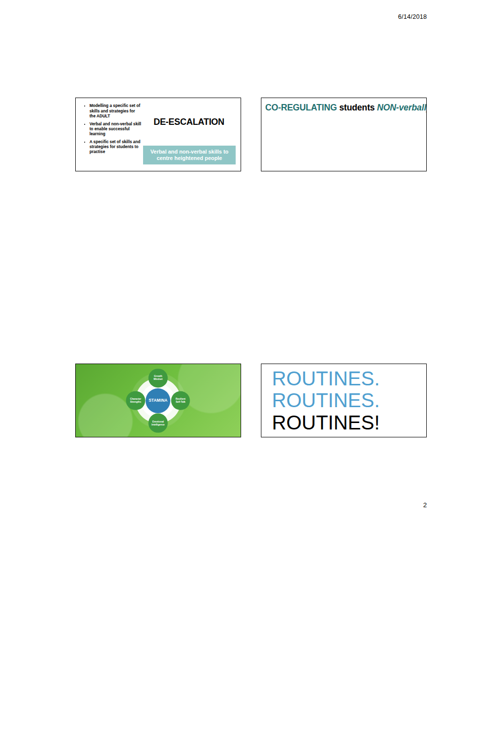6/14/2018
Modelling a specific set of skills and strategies for the ADULT
Verbal and non-verbal skill to enable successful learning
A specific set of skills and strategies for students to practise
DE-ESCALATION
Verbal and non-verbal skills to centre heightened people
CO-REGULATING students NON-verbally
STAMINA
Growth
Mindset
Resilient
Self-Talk
Emotional
Intelligence
Character
Strengths
ROUTINES.
ROUTINES.
ROUTINES!
2